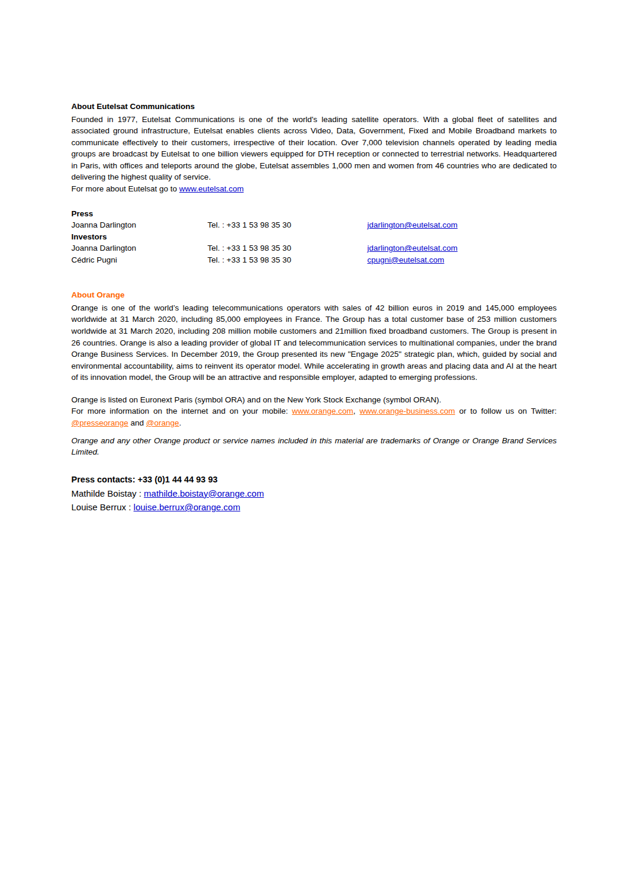About Eutelsat Communications
Founded in 1977, Eutelsat Communications is one of the world's leading satellite operators. With a global fleet of satellites and associated ground infrastructure, Eutelsat enables clients across Video, Data, Government, Fixed and Mobile Broadband markets to communicate effectively to their customers, irrespective of their location. Over 7,000 television channels operated by leading media groups are broadcast by Eutelsat to one billion viewers equipped for DTH reception or connected to terrestrial networks. Headquartered in Paris, with offices and teleports around the globe, Eutelsat assembles 1,000 men and women from 46 countries who are dedicated to delivering the highest quality of service.
For more about Eutelsat go to www.eutelsat.com
Press
| Joanna Darlington | Tel. : +33 1 53 98 35 30 | jdarlington@eutelsat.com |
Investors
| Joanna Darlington | Tel. : +33 1 53 98 35 30 | jdarlington@eutelsat.com |
| Cédric Pugni | Tel. : +33 1 53 98 35 30 | cpugni@eutelsat.com |
About Orange
Orange is one of the world’s leading telecommunications operators with sales of 42 billion euros in 2019 and 145,000 employees worldwide at 31 March 2020, including 85,000 employees in France. The Group has a total customer base of 253 million customers worldwide at 31 March 2020, including 208 million mobile customers and 21million fixed broadband customers. The Group is present in 26 countries. Orange is also a leading provider of global IT and telecommunication services to multinational companies, under the brand Orange Business Services. In December 2019, the Group presented its new "Engage 2025" strategic plan, which, guided by social and environmental accountability, aims to reinvent its operator model. While accelerating in growth areas and placing data and AI at the heart of its innovation model, the Group will be an attractive and responsible employer, adapted to emerging professions.
Orange is listed on Euronext Paris (symbol ORA) and on the New York Stock Exchange (symbol ORAN).
For more information on the internet and on your mobile: www.orange.com, www.orange-business.com or to follow us on Twitter: @presseorange and @orange.
Orange and any other Orange product or service names included in this material are trademarks of Orange or Orange Brand Services Limited.
Press contacts: +33 (0)1 44 44 93 93
Mathilde Boistay : mathilde.boistay@orange.com
Louise Berrux : louise.berrux@orange.com